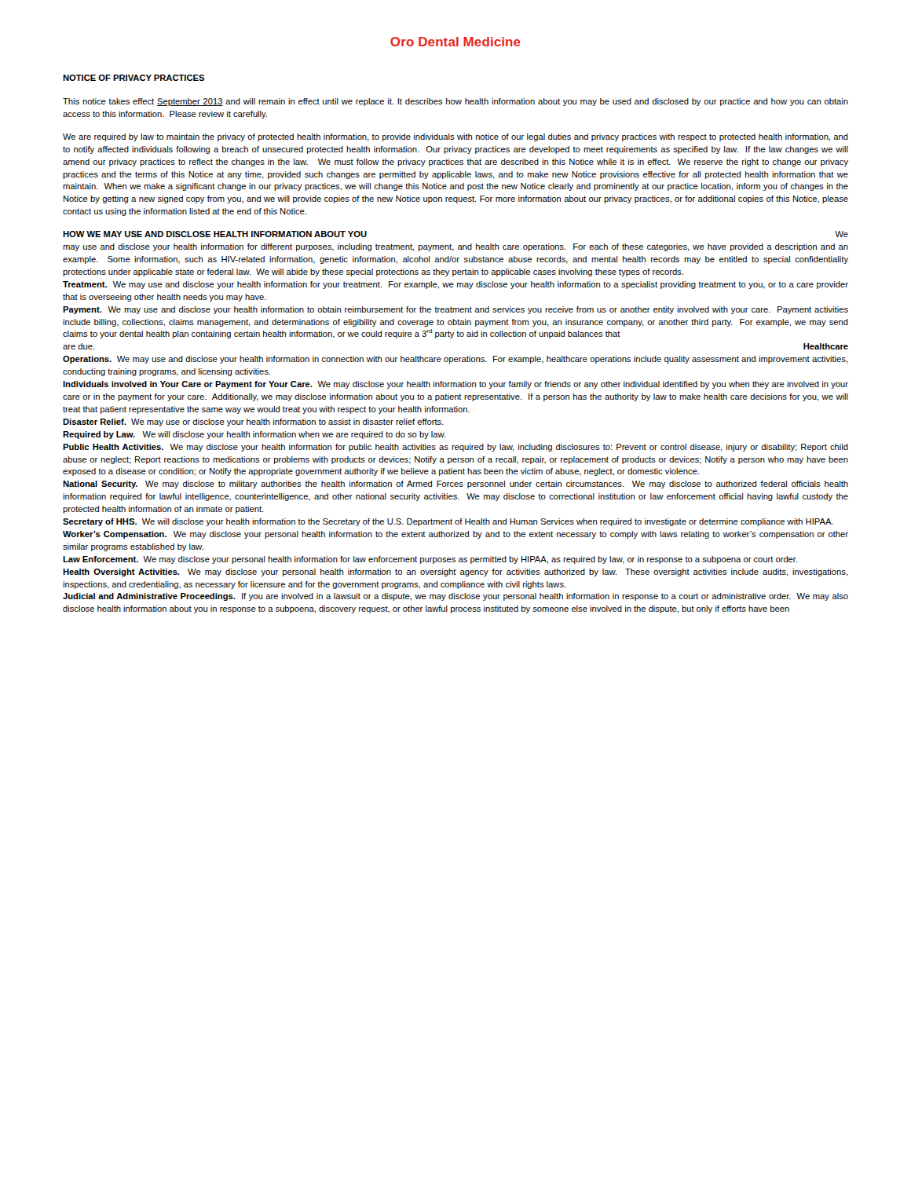Oro Dental Medicine
NOTICE OF PRIVACY PRACTICES
This notice takes effect September 2013 and will remain in effect until we replace it. It describes how health information about you may be used and disclosed by our practice and how you can obtain access to this information. Please review it carefully.
We are required by law to maintain the privacy of protected health information, to provide individuals with notice of our legal duties and privacy practices with respect to protected health information, and to notify affected individuals following a breach of unsecured protected health information. Our privacy practices are developed to meet requirements as specified by law. If the law changes we will amend our privacy practices to reflect the changes in the law. We must follow the privacy practices that are described in this Notice while it is in effect. We reserve the right to change our privacy practices and the terms of this Notice at any time, provided such changes are permitted by applicable laws, and to make new Notice provisions effective for all protected health information that we maintain. When we make a significant change in our privacy practices, we will change this Notice and post the new Notice clearly and prominently at our practice location, inform you of changes in the Notice by getting a new signed copy from you, and we will provide copies of the new Notice upon request. For more information about our privacy practices, or for additional copies of this Notice, please contact us using the information listed at the end of this Notice.
HOW WE MAY USE AND DISCLOSE HEALTH INFORMATION ABOUT YOU We
may use and disclose your health information for different purposes, including treatment, payment, and health care operations. For each of these categories, we have provided a description and an example. Some information, such as HIV-related information, genetic information, alcohol and/or substance abuse records, and mental health records may be entitled to special confidentiality protections under applicable state or federal law. We will abide by these special protections as they pertain to applicable cases involving these types of records.
Treatment. We may use and disclose your health information for your treatment. For example, we may disclose your health information to a specialist providing treatment to you, or to a care provider that is overseeing other health needs you may have.
Payment. We may use and disclose your health information to obtain reimbursement for the treatment and services you receive from us or another entity involved with your care. Payment activities include billing, collections, claims management, and determinations of eligibility and coverage to obtain payment from you, an insurance company, or another third party. For example, we may send claims to your dental health plan containing certain health information, or we could require a 3rd party to aid in collection of unpaid balances that
are due. Healthcare
Operations. We may use and disclose your health information in connection with our healthcare operations. For example, healthcare operations include quality assessment and improvement activities, conducting training programs, and licensing activities.
Individuals involved in Your Care or Payment for Your Care. We may disclose your health information to your family or friends or any other individual identified by you when they are involved in your care or in the payment for your care. Additionally, we may disclose information about you to a patient representative. If a person has the authority by law to make health care decisions for you, we will treat that patient representative the same way we would treat you with respect to your health information.
Disaster Relief. We may use or disclose your health information to assist in disaster relief efforts.
Required by Law. We will disclose your health information when we are required to do so by law.
Public Health Activities. We may disclose your health information for public health activities as required by law, including disclosures to: Prevent or control disease, injury or disability; Report child abuse or neglect; Report reactions to medications or problems with products or devices; Notify a person of a recall, repair, or replacement of products or devices; Notify a person who may have been exposed to a disease or condition; or Notify the appropriate government authority if we believe a patient has been the victim of abuse, neglect, or domestic violence.
National Security. We may disclose to military authorities the health information of Armed Forces personnel under certain circumstances. We may disclose to authorized federal officials health information required for lawful intelligence, counterintelligence, and other national security activities. We may disclose to correctional institution or law enforcement official having lawful custody the protected health information of an inmate or patient.
Secretary of HHS. We will disclose your health information to the Secretary of the U.S. Department of Health and Human Services when required to investigate or determine compliance with HIPAA.
Worker’s Compensation. We may disclose your personal health information to the extent authorized by and to the extent necessary to comply with laws relating to worker’s compensation or other similar programs established by law.
Law Enforcement. We may disclose your personal health information for law enforcement purposes as permitted by HIPAA, as required by law, or in response to a subpoena or court order.
Health Oversight Activities. We may disclose your personal health information to an oversight agency for activities authorized by law. These oversight activities include audits, investigations, inspections, and credentialing, as necessary for licensure and for the government programs, and compliance with civil rights laws.
Judicial and Administrative Proceedings. If you are involved in a lawsuit or a dispute, we may disclose your personal health information in response to a court or administrative order. We may also disclose health information about you in response to a subpoena, discovery request, or other lawful process instituted by someone else involved in the dispute, but only if efforts have been